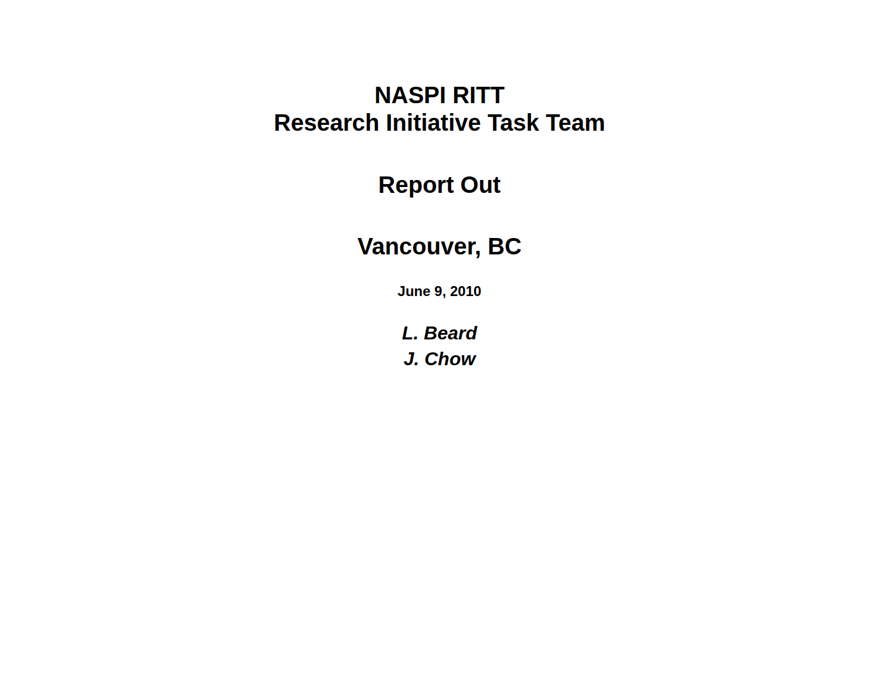NASPI RITT
Research Initiative Task Team
Report Out
Vancouver, BC
June 9, 2010
L. Beard
J. Chow